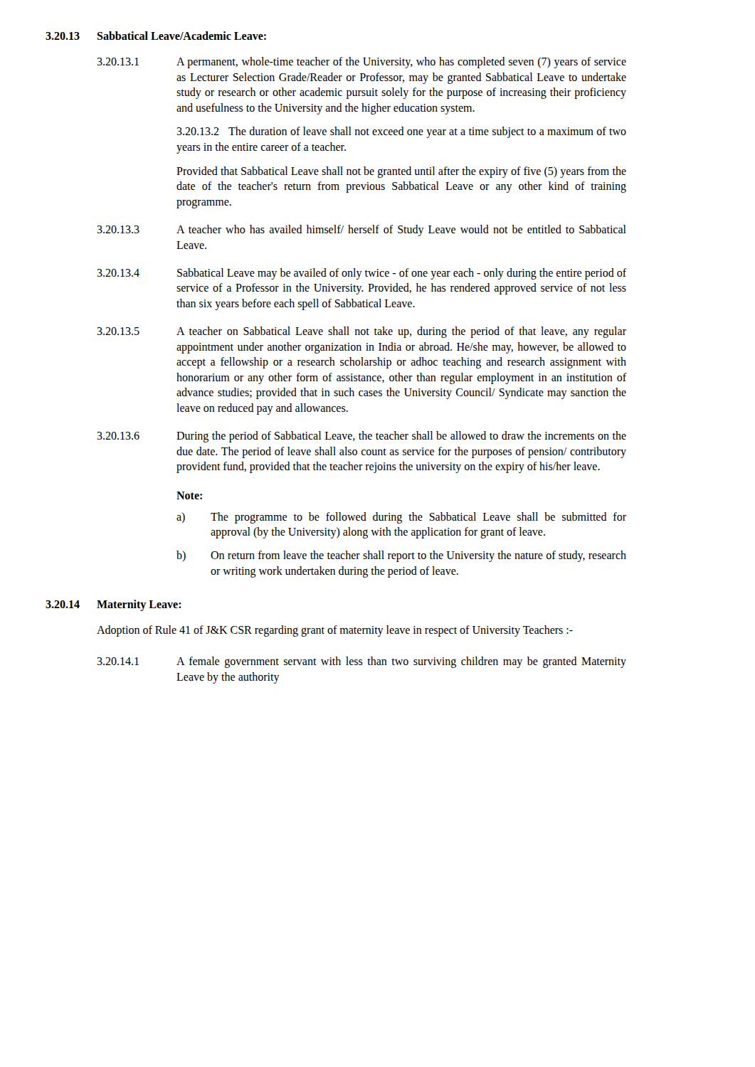3.20.13
Sabbatical Leave/Academic Leave:
3.20.13.1
A permanent, whole-time teacher of the University, who has completed seven (7) years of service as Lecturer Selection Grade/Reader or Professor, may be granted Sabbatical Leave to undertake study or research or other academic pursuit solely for the purpose of increasing their proficiency and usefulness to the University and the higher education system.
3.20.13.2 The duration of leave shall not exceed one year at a time subject to a maximum of two years in the entire career of a teacher.
Provided that Sabbatical Leave shall not be granted until after the expiry of five (5) years from the date of the teacher's return from previous Sabbatical Leave or any other kind of training programme.
3.20.13.3
A teacher who has availed himself/ herself of Study Leave would not be entitled to Sabbatical Leave.
3.20.13.4
Sabbatical Leave may be availed of only twice - of one year each - only during the entire period of service of a Professor in the University. Provided, he has rendered approved service of not less than six years before each spell of Sabbatical Leave.
3.20.13.5
A teacher on Sabbatical Leave shall not take up, during the period of that leave, any regular appointment under another organization in India or abroad. He/she may, however, be allowed to accept a fellowship or a research scholarship or adhoc teaching and research assignment with honorarium or any other form of assistance, other than regular employment in an institution of advance studies; provided that in such cases the University Council/ Syndicate may sanction the leave on reduced pay and allowances.
3.20.13.6
During the period of Sabbatical Leave, the teacher shall be allowed to draw the increments on the due date. The period of leave shall also count as service for the purposes of pension/ contributory provident fund, provided that the teacher rejoins the university on the expiry of his/her leave.
Note:
a)
The programme to be followed during the Sabbatical Leave shall be submitted for approval (by the University) along with the application for grant of leave.
b)
On return from leave the teacher shall report to the University the nature of study, research or writing work undertaken during the period of leave.
3.20.14
Maternity Leave:
Adoption of Rule 41 of J&K CSR regarding grant of maternity leave in respect of University Teachers :-
3.20.14.1
A female government servant with less than two surviving children may be granted Maternity Leave by the authority